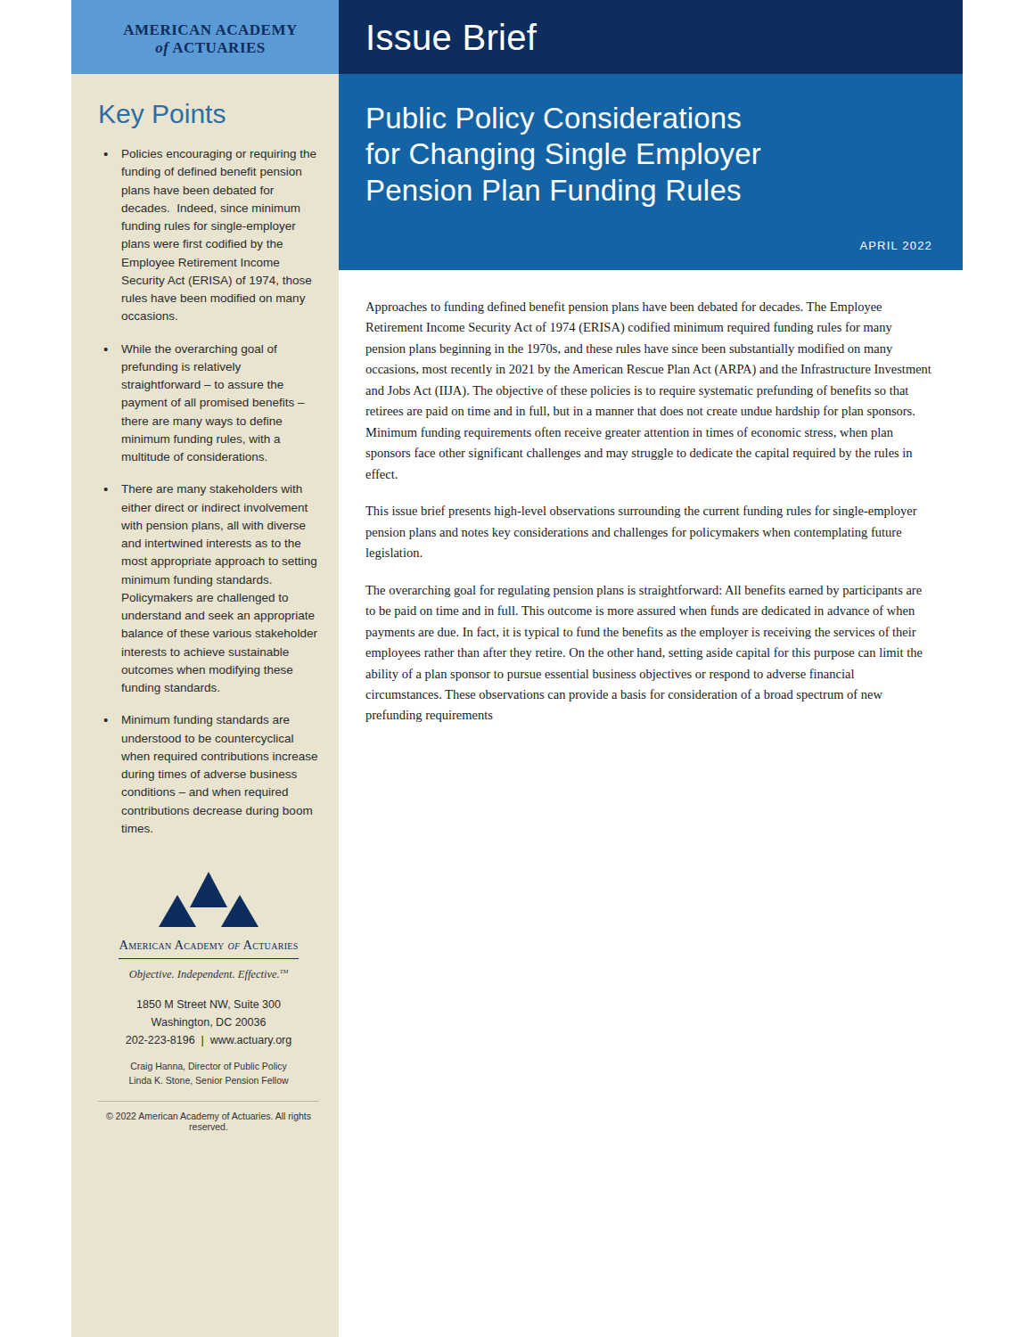American Academy of ACTUARIES
Issue Brief
Key Points
Policies encouraging or requiring the funding of defined benefit pension plans have been debated for decades. Indeed, since minimum funding rules for single-employer plans were first codified by the Employee Retirement Income Security Act (ERISA) of 1974, those rules have been modified on many occasions.
While the overarching goal of prefunding is relatively straightforward – to assure the payment of all promised benefits – there are many ways to define minimum funding rules, with a multitude of considerations.
There are many stakeholders with either direct or indirect involvement with pension plans, all with diverse and intertwined interests as to the most appropriate approach to setting minimum funding standards. Policymakers are challenged to understand and seek an appropriate balance of these various stakeholder interests to achieve sustainable outcomes when modifying these funding standards.
Minimum funding standards are understood to be countercyclical when required contributions increase during times of adverse business conditions – and when required contributions decrease during boom times.
American Academy of Actuaries
Objective. Independent. Effective.TM
1850 M Street NW, Suite 300
Washington, DC 20036
202-223-8196 | www.actuary.org
Craig Hanna, Director of Public Policy
Linda K. Stone, Senior Pension Fellow
© 2022 American Academy of Actuaries. All rights reserved.
Public Policy Considerations
for Changing Single Employer
Pension Plan Funding Rules
APRIL 2022
Approaches to funding defined benefit pension plans have been debated for decades. The Employee Retirement Income Security Act of 1974 (ERISA) codified minimum required funding rules for many pension plans beginning in the 1970s, and these rules have since been substantially modified on many occasions, most recently in 2021 by the American Rescue Plan Act (ARPA) and the Infrastructure Investment and Jobs Act (IIJA). The objective of these policies is to require systematic prefunding of benefits so that retirees are paid on time and in full, but in a manner that does not create undue hardship for plan sponsors. Minimum funding requirements often receive greater attention in times of economic stress, when plan sponsors face other significant challenges and may struggle to dedicate the capital required by the rules in effect.
This issue brief presents high-level observations surrounding the current funding rules for single-employer pension plans and notes key considerations and challenges for policymakers when contemplating future legislation.
The overarching goal for regulating pension plans is straightforward: All benefits earned by participants are to be paid on time and in full. This outcome is more assured when funds are dedicated in advance of when payments are due. In fact, it is typical to fund the benefits as the employer is receiving the services of their employees rather than after they retire. On the other hand, setting aside capital for this purpose can limit the ability of a plan sponsor to pursue essential business objectives or respond to adverse financial circumstances. These observations can provide a basis for consideration of a broad spectrum of new prefunding requirements